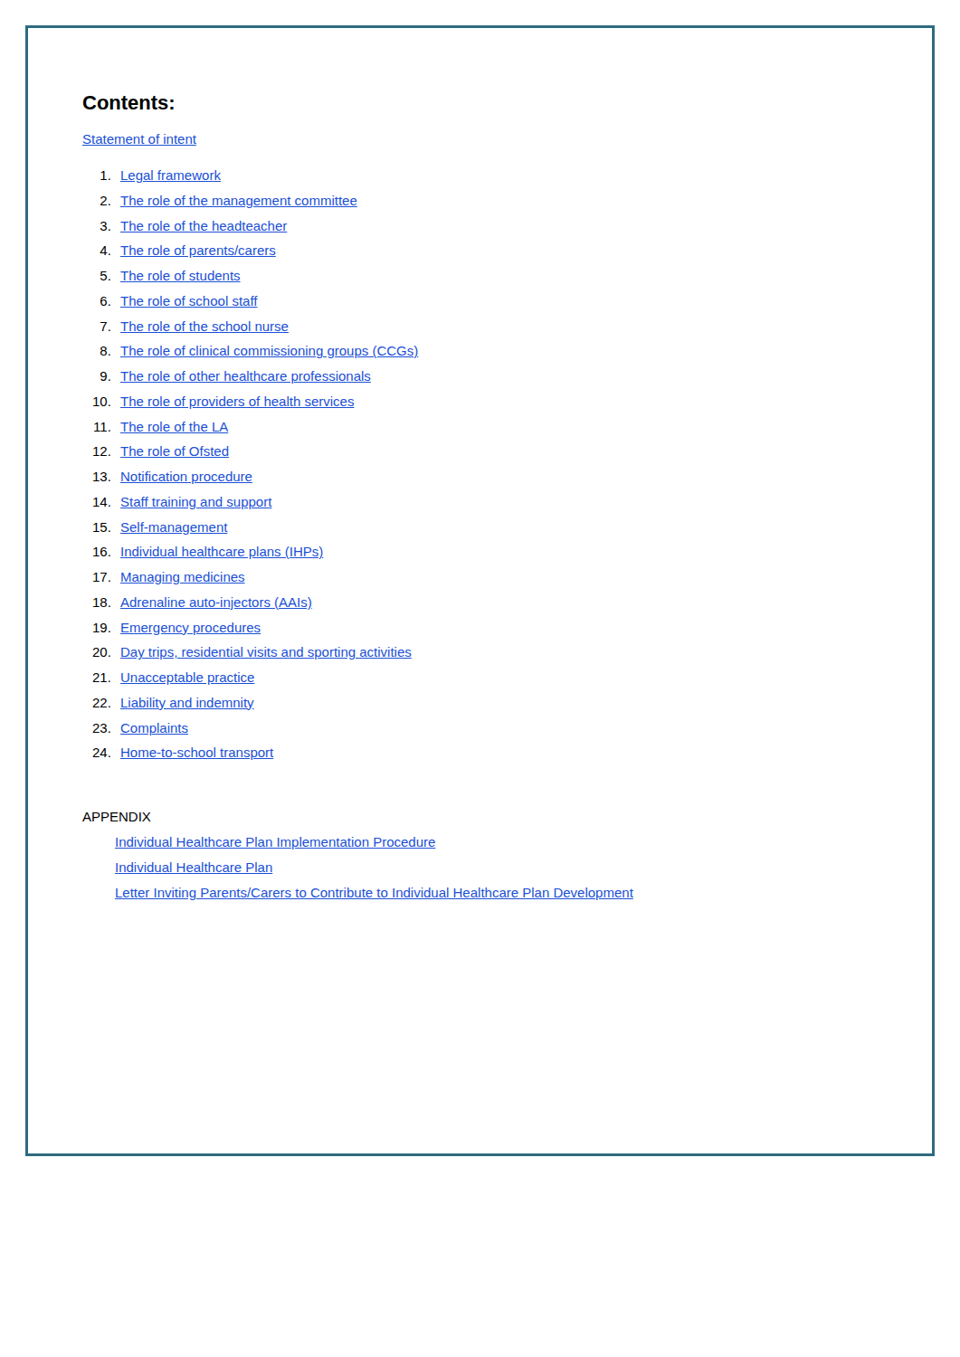Contents:
Statement of intent
Legal framework
The role of the management committee
The role of the headteacher
The role of parents/carers
The role of students
The role of school staff
The role of the school nurse
The role of clinical commissioning groups (CCGs)
The role of other healthcare professionals
The role of providers of health services
The role of the LA
The role of Ofsted
Notification procedure
Staff training and support
Self-management
Individual healthcare plans (IHPs)
Managing medicines
Adrenaline auto-injectors (AAIs)
Emergency procedures
Day trips, residential visits and sporting activities
Unacceptable practice
Liability and indemnity
Complaints
Home-to-school transport
APPENDIX
Individual Healthcare Plan Implementation Procedure
Individual Healthcare Plan
Letter Inviting Parents/Carers to Contribute to Individual Healthcare Plan Development